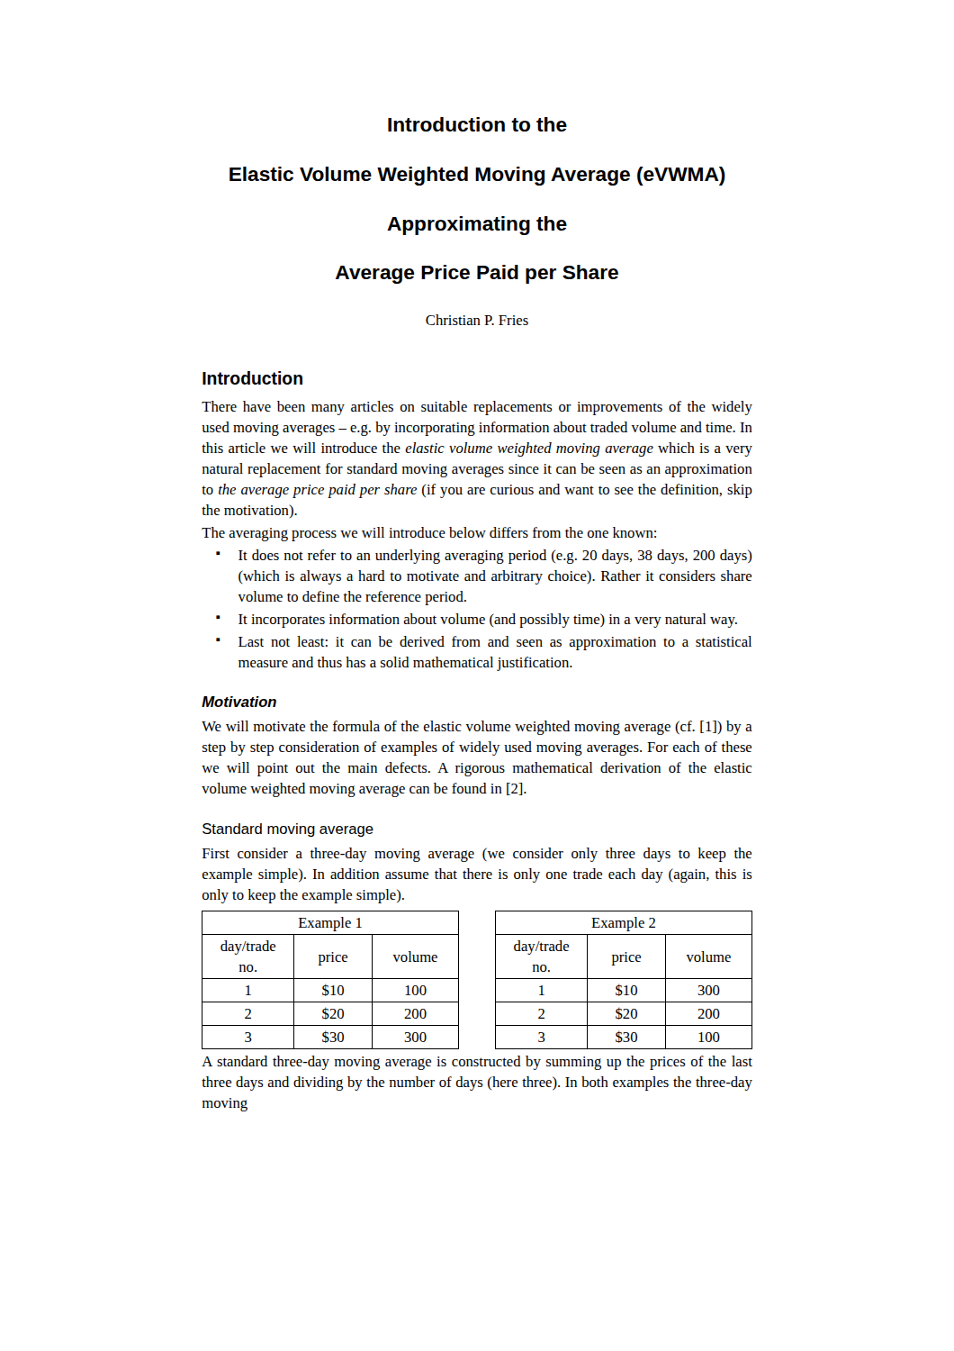Introduction to the Elastic Volume Weighted Moving Average (eVWMA) Approximating the Average Price Paid per Share
Christian P. Fries
Introduction
There have been many articles on suitable replacements or improvements of the widely used moving averages – e.g. by incorporating information about traded volume and time. In this article we will introduce the elastic volume weighted moving average which is a very natural replacement for standard moving averages since it can be seen as an approximation to the average price paid per share (if you are curious and want to see the definition, skip the motivation).
The averaging process we will introduce below differs from the one known:
It does not refer to an underlying averaging period (e.g. 20 days, 38 days, 200 days) (which is always a hard to motivate and arbitrary choice). Rather it considers share volume to define the reference period.
It incorporates information about volume (and possibly time) in a very natural way.
Last not least: it can be derived from and seen as approximation to a statistical measure and thus has a solid mathematical justification.
Motivation
We will motivate the formula of the elastic volume weighted moving average (cf. [1]) by a step by step consideration of examples of widely used moving averages. For each of these we will point out the main defects. A rigorous mathematical derivation of the elastic volume weighted moving average can be found in [2].
Standard moving average
First consider a three-day moving average (we consider only three days to keep the example simple). In addition assume that there is only one trade each day (again, this is only to keep the example simple).
| Example 1 |
| --- |
| day/trade no. | price | volume |
| 1 | $10 | 100 |
| 2 | $20 | 200 |
| 3 | $30 | 300 |
| Example 2 |
| --- |
| day/trade no. | price | volume |
| 1 | $10 | 300 |
| 2 | $20 | 200 |
| 3 | $30 | 100 |
A standard three-day moving average is constructed by summing up the prices of the last three days and dividing by the number of days (here three). In both examples the three-day moving